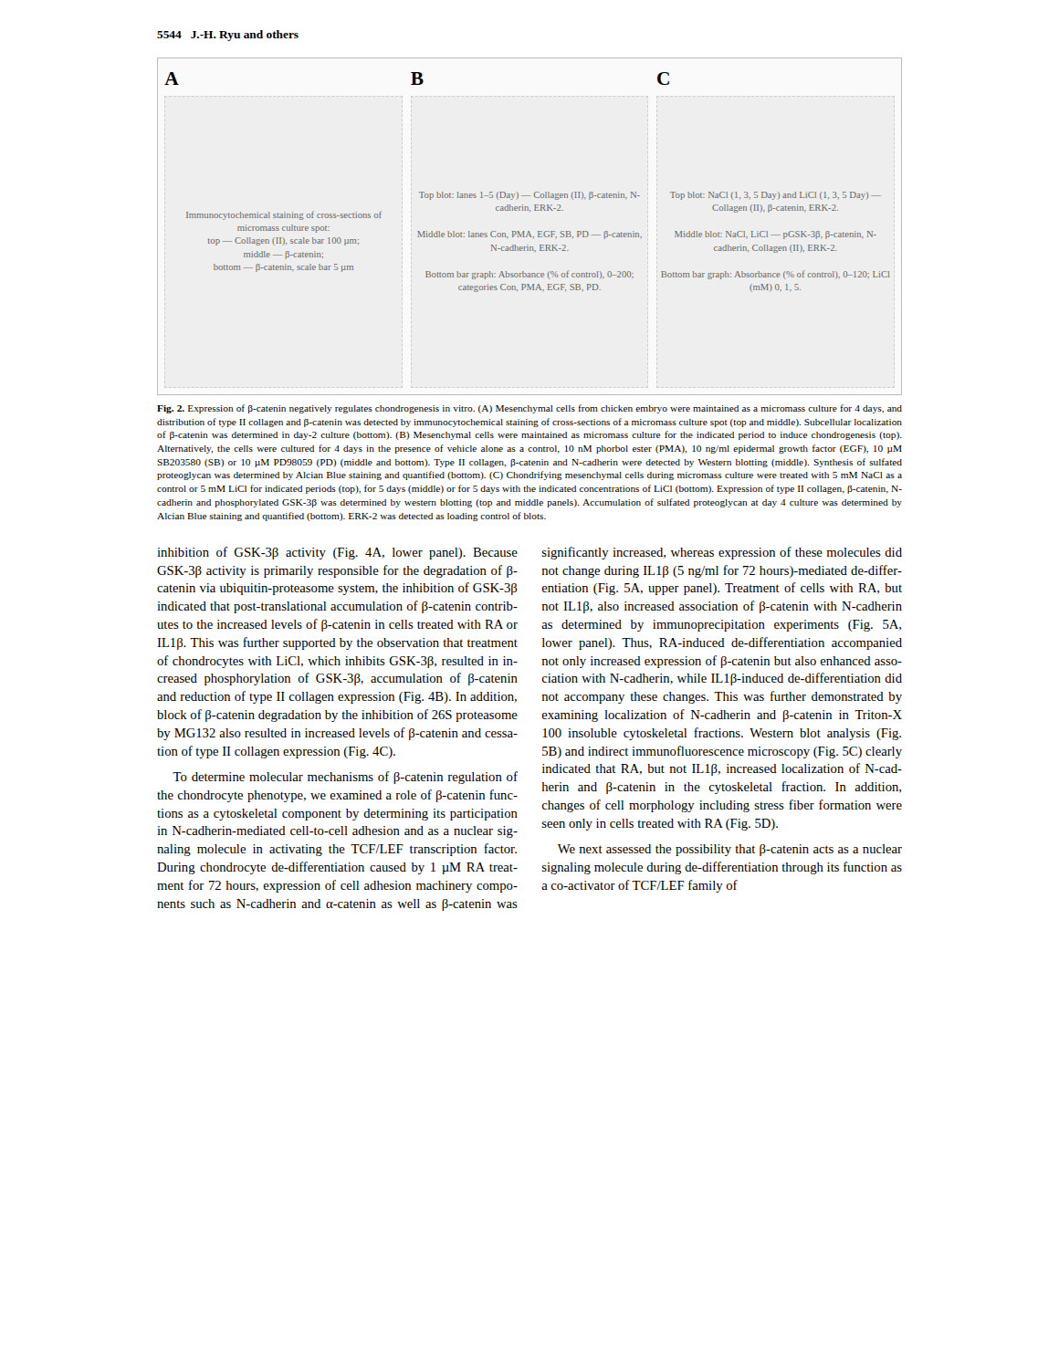5544 J.-H. Ryu and others
A
Immunocytochemical staining of cross-sections of micromass culture spot:
top — Collagen (II), scale bar 100 µm;
middle — β-catenin;
bottom — β-catenin, scale bar 5 µm
B
Top blot: lanes 1–5 (Day) — Collagen (II), β-catenin, N-cadherin, ERK-2.
Middle blot: lanes Con, PMA, EGF, SB, PD — β-catenin, N-cadherin, ERK-2.
Bottom bar graph: Absorbance (% of control), 0–200; categories Con, PMA, EGF, SB, PD.
C
Top blot: NaCl (1, 3, 5 Day) and LiCl (1, 3, 5 Day) — Collagen (II), β-catenin, ERK-2.
Middle blot: NaCl, LiCl — pGSK-3β, β-catenin, N-cadherin, Collagen (II), ERK-2.
Bottom bar graph: Absorbance (% of control), 0–120; LiCl (mM) 0, 1, 5.
Fig. 2. Expression of β-catenin negatively regulates chondrogenesis in vitro. (A) Mesenchymal cells from chicken embryo were maintained as a micromass culture for 4 days, and distribution of type II collagen and β-catenin was detected by immunocytochemical staining of cross-sections of a micromass culture spot (top and middle). Subcellular localization of β-catenin was determined in day-2 culture (bottom). (B) Mesenchymal cells were maintained as micromass culture for the indicated period to induce chondrogenesis (top). Alternatively, the cells were cultured for 4 days in the presence of vehicle alone as a control, 10 nM phorbol ester (PMA), 10 ng/ml epidermal growth factor (EGF), 10 µM SB203580 (SB) or 10 µM PD98059 (PD) (middle and bottom). Type II collagen, β-catenin and N-cadherin were detected by Western blotting (middle). Synthesis of sulfated proteoglycan was determined by Alcian Blue staining and quantified (bottom). (C) Chondrifying mesenchymal cells during micromass culture were treated with 5 mM NaCl as a control or 5 mM LiCl for indicated periods (top), for 5 days (middle) or for 5 days with the indicated concentrations of LiCl (bottom). Expression of type II collagen, β-catenin, N-cadherin and phosphorylated GSK-3β was determined by western blotting (top and middle panels). Accumulation of sulfated proteoglycan at day 4 culture was determined by Alcian Blue staining and quantified (bottom). ERK-2 was detected as loading control of blots.
inhibition of GSK-3β activity (Fig. 4A, lower panel). Because GSK-3β activity is primarily responsible for the degradation of β-catenin via ubiquitin-proteasome system, the inhibition of GSK-3β indicated that post-translational accumulation of β-catenin contributes to the increased levels of β-catenin in cells treated with RA or IL1β. This was further supported by the observation that treatment of chondrocytes with LiCl, which inhibits GSK-3β, resulted in increased phosphorylation of GSK-3β, accumulation of β-catenin and reduction of type II collagen expression (Fig. 4B). In addition, block of β-catenin degradation by the inhibition of 26S proteasome by MG132 also resulted in increased levels of β-catenin and cessation of type II collagen expression (Fig. 4C).
To determine molecular mechanisms of β-catenin regulation of the chondrocyte phenotype, we examined a role of β-catenin functions as a cytoskeletal component by determining its participation in N-cadherin-mediated cell-to-cell adhesion and as a nuclear signaling molecule in activating the TCF/LEF transcription factor. During chondrocyte de-differentiation caused by 1 µM RA treatment for 72 hours, expression of cell adhesion machinery components such as N-cadherin and α-catenin as well as β-catenin was significantly increased, whereas expression of these molecules did not change during IL1β (5 ng/ml for 72 hours)-mediated de-differentiation (Fig. 5A, upper panel). Treatment of cells with RA, but not IL1β, also increased association of β-catenin with N-cadherin as determined by immunoprecipitation experiments (Fig. 5A, lower panel). Thus, RA-induced de-differentiation accompanied not only increased expression of β-catenin but also enhanced association with N-cadherin, while IL1β-induced de-differentiation did not accompany these changes. This was further demonstrated by examining localization of N-cadherin and β-catenin in Triton-X 100 insoluble cytoskeletal fractions. Western blot analysis (Fig. 5B) and indirect immunofluorescence microscopy (Fig. 5C) clearly indicated that RA, but not IL1β, increased localization of N-cadherin and β-catenin in the cytoskeletal fraction. In addition, changes of cell morphology including stress fiber formation were seen only in cells treated with RA (Fig. 5D).
We next assessed the possibility that β-catenin acts as a nuclear signaling molecule during de-differentiation through its function as a co-activator of TCF/LEF family of